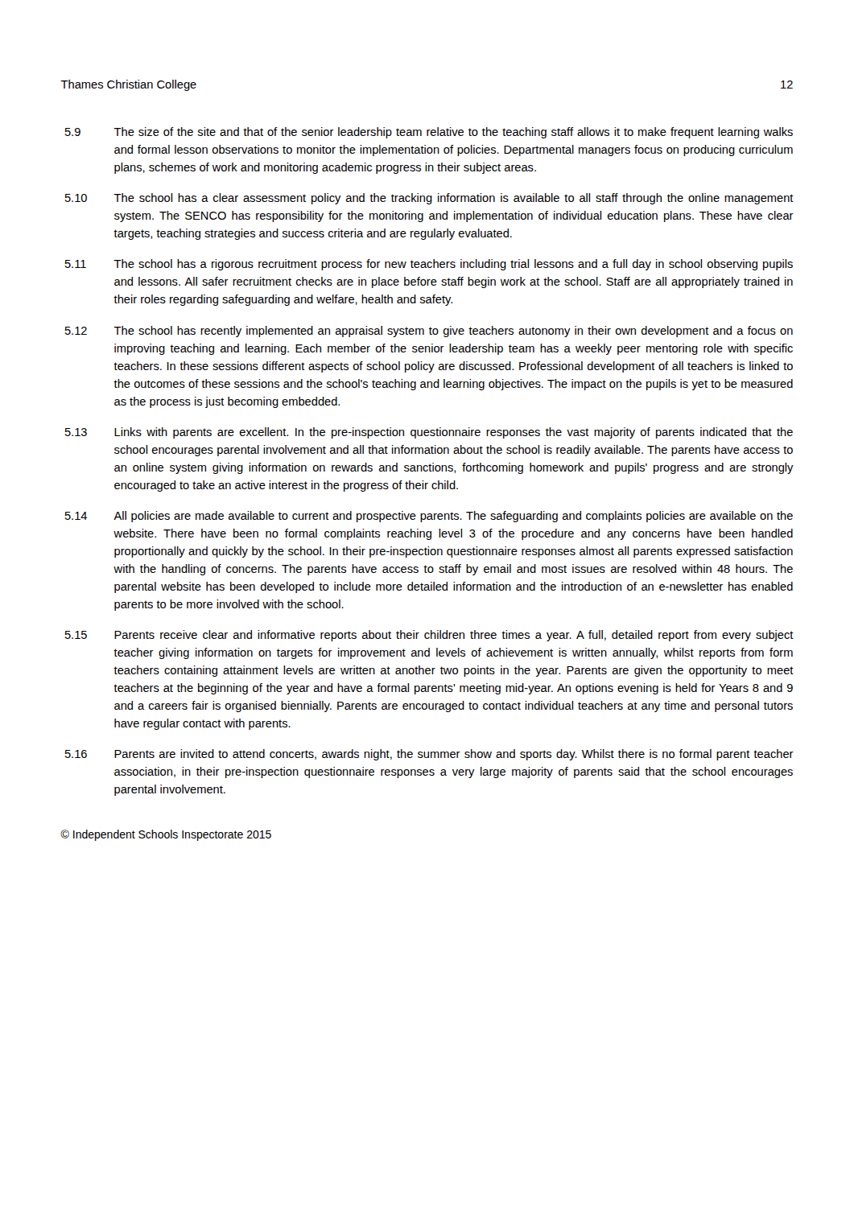Thames Christian College 12
5.9 The size of the site and that of the senior leadership team relative to the teaching staff allows it to make frequent learning walks and formal lesson observations to monitor the implementation of policies. Departmental managers focus on producing curriculum plans, schemes of work and monitoring academic progress in their subject areas.
5.10 The school has a clear assessment policy and the tracking information is available to all staff through the online management system. The SENCO has responsibility for the monitoring and implementation of individual education plans. These have clear targets, teaching strategies and success criteria and are regularly evaluated.
5.11 The school has a rigorous recruitment process for new teachers including trial lessons and a full day in school observing pupils and lessons. All safer recruitment checks are in place before staff begin work at the school. Staff are all appropriately trained in their roles regarding safeguarding and welfare, health and safety.
5.12 The school has recently implemented an appraisal system to give teachers autonomy in their own development and a focus on improving teaching and learning. Each member of the senior leadership team has a weekly peer mentoring role with specific teachers. In these sessions different aspects of school policy are discussed. Professional development of all teachers is linked to the outcomes of these sessions and the school's teaching and learning objectives. The impact on the pupils is yet to be measured as the process is just becoming embedded.
5.13 Links with parents are excellent. In the pre-inspection questionnaire responses the vast majority of parents indicated that the school encourages parental involvement and all that information about the school is readily available. The parents have access to an online system giving information on rewards and sanctions, forthcoming homework and pupils' progress and are strongly encouraged to take an active interest in the progress of their child.
5.14 All policies are made available to current and prospective parents. The safeguarding and complaints policies are available on the website. There have been no formal complaints reaching level 3 of the procedure and any concerns have been handled proportionally and quickly by the school. In their pre-inspection questionnaire responses almost all parents expressed satisfaction with the handling of concerns. The parents have access to staff by email and most issues are resolved within 48 hours. The parental website has been developed to include more detailed information and the introduction of an e-newsletter has enabled parents to be more involved with the school.
5.15 Parents receive clear and informative reports about their children three times a year. A full, detailed report from every subject teacher giving information on targets for improvement and levels of achievement is written annually, whilst reports from form teachers containing attainment levels are written at another two points in the year. Parents are given the opportunity to meet teachers at the beginning of the year and have a formal parents' meeting mid-year. An options evening is held for Years 8 and 9 and a careers fair is organised biennially. Parents are encouraged to contact individual teachers at any time and personal tutors have regular contact with parents.
5.16 Parents are invited to attend concerts, awards night, the summer show and sports day. Whilst there is no formal parent teacher association, in their pre-inspection questionnaire responses a very large majority of parents said that the school encourages parental involvement.
© Independent Schools Inspectorate 2015